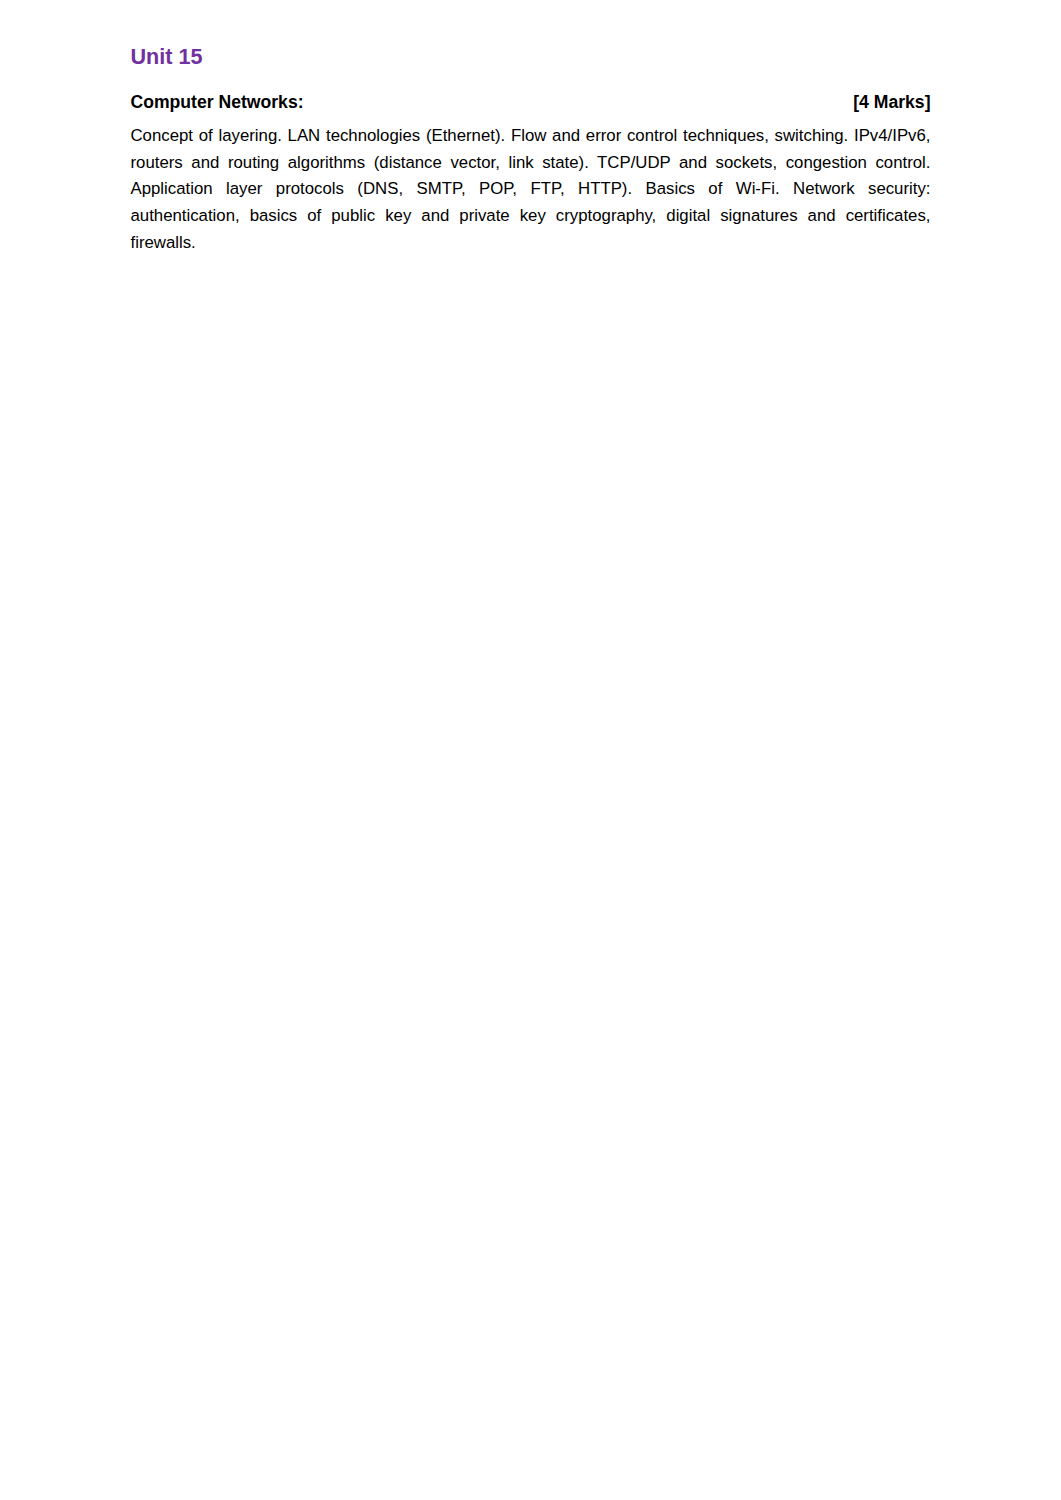Unit 15
Computer Networks: [4 Marks]
Concept of layering. LAN technologies (Ethernet). Flow and error control techniques, switching. IPv4/IPv6, routers and routing algorithms (distance vector, link state). TCP/UDP and sockets, congestion control. Application layer protocols (DNS, SMTP, POP, FTP, HTTP). Basics of Wi-Fi. Network security: authentication, basics of public key and private key cryptography, digital signatures and certificates, firewalls.